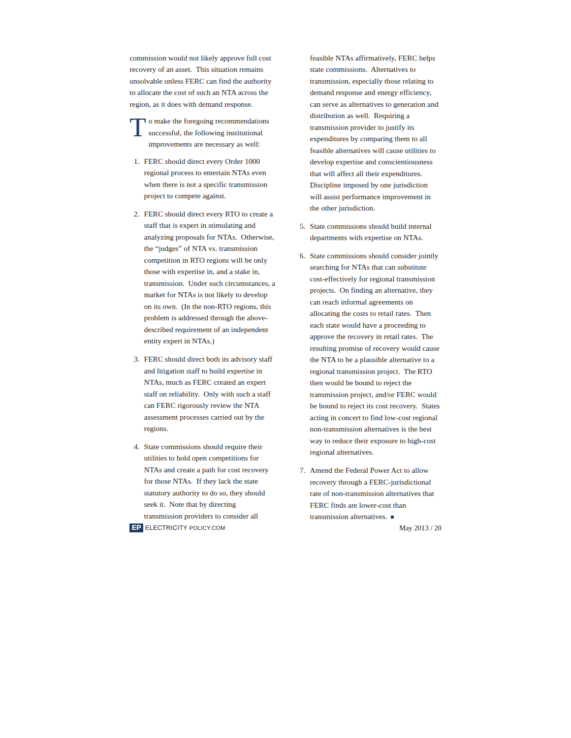commission would not likely approve full cost recovery of an asset. This situation remains unsolvable unless FERC can find the authority to allocate the cost of such an NTA across the region, as it does with demand response.
To make the foregoing recommendations successful, the following institutional improvements are necessary as well:
FERC should direct every Order 1000 regional process to entertain NTAs even when there is not a specific transmission project to compete against.
FERC should direct every RTO to create a staff that is expert in stimulating and analyzing proposals for NTAs. Otherwise, the “judges” of NTA vs. transmission competition in RTO regions will be only those with expertise in, and a stake in, transmission. Under such circumstances, a market for NTAs is not likely to develop on its own. (In the non-RTO regions, this problem is addressed through the above-described requirement of an independent entity expert in NTAs.)
FERC should direct both its advisory staff and litigation staff to build expertise in NTAs, much as FERC created an expert staff on reliability. Only with such a staff can FERC rigorously review the NTA assessment processes carried out by the regions.
State commissions should require their utilities to hold open competitions for NTAs and create a path for cost recovery for those NTAs. If they lack the state statutory authority to do so, they should seek it. Note that by directing transmission providers to consider all feasible NTAs affirmatively, FERC helps state commissions. Alternatives to transmission, especially those relating to demand response and energy efficiency, can serve as alternatives to generation and distribution as well. Requiring a transmission provider to justify its expenditures by comparing them to all feasible alternatives will cause utilities to develop expertise and conscientiousness that will affect all their expenditures. Discipline imposed by one jurisdiction will assist performance improvement in the other jurisdiction.
State commissions should build internal departments with expertise on NTAs.
State commissions should consider jointly searching for NTAs that can substitute cost-effectively for regional transmission projects. On finding an alternative, they can reach informal agreements on allocating the costs to retail rates. Then each state would have a proceeding to approve the recovery in retail rates. The resulting promise of recovery would cause the NTA to be a plausible alternative to a regional transmission project. The RTO then would be bound to reject the transmission project, and/or FERC would be bound to reject its cost recovery. States acting in concert to find low-cost regional non-transmission alternatives is the best way to reduce their exposure to high-cost regional alternatives.
Amend the Federal Power Act to allow recovery through a FERC-jurisdictional rate of non-transmission alternatives that FERC finds are lower-cost than transmission alternatives.
EP ELECTRICITY POLICY.COM
May 2013 / 20